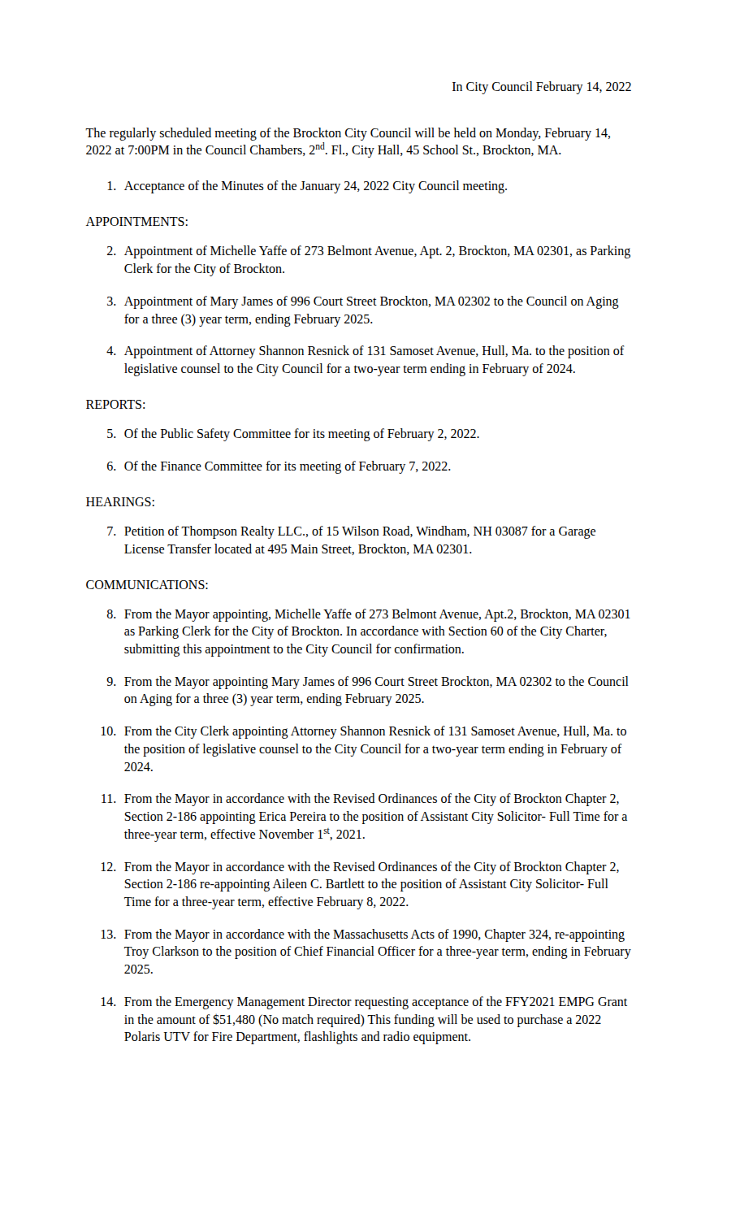In City Council February 14, 2022
The regularly scheduled meeting of the Brockton City Council will be held on Monday, February 14, 2022 at 7:00PM in the Council Chambers, 2nd. Fl., City Hall, 45 School St., Brockton, MA.
Acceptance of the Minutes of the January 24, 2022 City Council meeting.
Appointments:
Appointment of Michelle Yaffe of 273 Belmont Avenue, Apt. 2, Brockton, MA 02301, as Parking Clerk for the City of Brockton.
Appointment of Mary James of 996 Court Street Brockton, MA 02302 to the Council on Aging for a three (3) year term, ending February 2025.
Appointment of Attorney Shannon Resnick of 131 Samoset Avenue, Hull, Ma. to the position of legislative counsel to the City Council for a two-year term ending in February of 2024.
Reports:
Of the Public Safety Committee for its meeting of February 2, 2022.
Of the Finance Committee for its meeting of February 7, 2022.
Hearings:
Petition of Thompson Realty LLC., of 15 Wilson Road, Windham, NH 03087 for a Garage License Transfer located at 495 Main Street, Brockton, MA 02301.
Communications:
From the Mayor appointing, Michelle Yaffe of 273 Belmont Avenue, Apt.2, Brockton, MA 02301 as Parking Clerk for the City of Brockton. In accordance with Section 60 of the City Charter, submitting this appointment to the City Council for confirmation.
From the Mayor appointing Mary James of 996 Court Street Brockton, MA 02302 to the Council on Aging for a three (3) year term, ending February 2025.
From the City Clerk appointing Attorney Shannon Resnick of 131 Samoset Avenue, Hull, Ma. to the position of legislative counsel to the City Council for a two-year term ending in February of 2024.
From the Mayor in accordance with the Revised Ordinances of the City of Brockton Chapter 2, Section 2-186 appointing Erica Pereira to the position of Assistant City Solicitor- Full Time for a three-year term, effective November 1st, 2021.
From the Mayor in accordance with the Revised Ordinances of the City of Brockton Chapter 2, Section 2-186 re-appointing Aileen C. Bartlett to the position of Assistant City Solicitor- Full Time for a three-year term, effective February 8, 2022.
From the Mayor in accordance with the Massachusetts Acts of 1990, Chapter 324, re-appointing Troy Clarkson to the position of Chief Financial Officer for a three-year term, ending in February 2025.
From the Emergency Management Director requesting acceptance of the FFY2021 EMPG Grant in the amount of $51,480 (No match required) This funding will be used to purchase a 2022 Polaris UTV for Fire Department, flashlights and radio equipment.